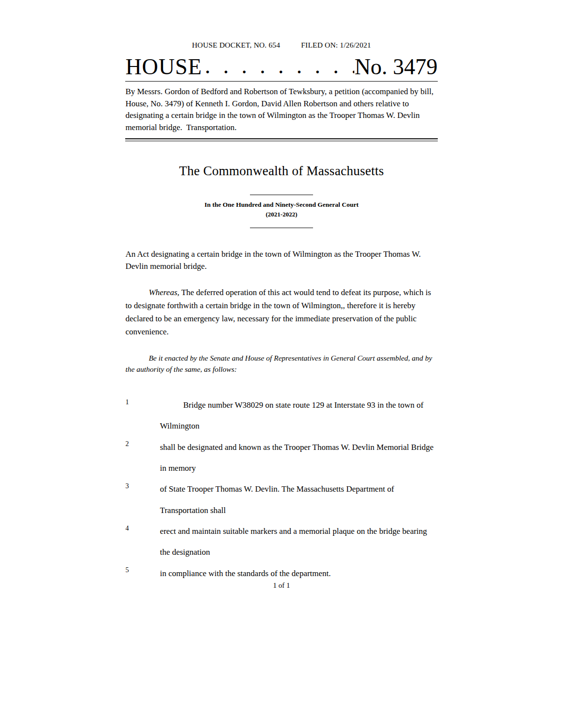HOUSE DOCKET, NO. 654 FILED ON: 1/26/2021
HOUSE . . . . . . . . . . . . . . . No. 3479
By Messrs. Gordon of Bedford and Robertson of Tewksbury, a petition (accompanied by bill, House, No. 3479) of Kenneth I. Gordon, David Allen Robertson and others relative to designating a certain bridge in the town of Wilmington as the Trooper Thomas W. Devlin memorial bridge. Transportation.
The Commonwealth of Massachusetts
In the One Hundred and Ninety-Second General Court
(2021-2022)
An Act designating a certain bridge in the town of Wilmington as the Trooper Thomas W. Devlin memorial bridge.
Whereas, The deferred operation of this act would tend to defeat its purpose, which is to designate forthwith a certain bridge in the town of Wilmington,, therefore it is hereby declared to be an emergency law, necessary for the immediate preservation of the public convenience.
Be it enacted by the Senate and House of Representatives in General Court assembled, and by the authority of the same, as follows:
| 1 | Bridge number W38029 on state route 129 at Interstate 93 in the town of Wilmington |
| 2 | shall be designated and known as the Trooper Thomas W. Devlin Memorial Bridge in memory |
| 3 | of State Trooper Thomas W. Devlin. The Massachusetts Department of Transportation shall |
| 4 | erect and maintain suitable markers and a memorial plaque on the bridge bearing the designation |
| 5 | in compliance with the standards of the department. |
1 of 1